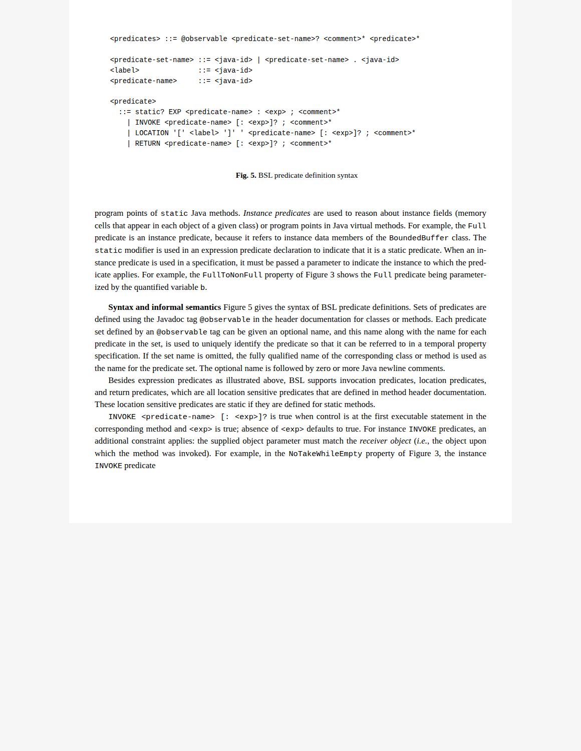<predicates> ::= @observable <predicate-set-name>? <comment>* <predicate>*

<predicate-set-name> ::= <java-id> | <predicate-set-name> . <java-id>
<label>              ::= <java-id>
<predicate-name>     ::= <java-id>

<predicate>
  ::= static? EXP <predicate-name> : <exp> ; <comment>*
    | INVOKE <predicate-name> [: <exp>]? ; <comment>*
    | LOCATION '[' <label> ']' ' <predicate-name> [: <exp>]? ; <comment>*
    | RETURN <predicate-name> [: <exp>]? ; <comment>*
Fig. 5. BSL predicate definition syntax
program points of static Java methods. Instance predicates are used to reason about instance fields (memory cells that appear in each object of a given class) or program points in Java virtual methods. For example, the Full predicate is an instance predicate, because it refers to instance data members of the BoundedBuffer class. The static modifier is used in an expression predicate declaration to indicate that it is a static predicate. When an instance predicate is used in a specification, it must be passed a parameter to indicate the instance to which the predicate applies. For example, the FullToNonFull property of Figure 3 shows the Full predicate being parameterized by the quantified variable b.
Syntax and informal semantics Figure 5 gives the syntax of BSL predicate definitions. Sets of predicates are defined using the Javadoc tag @observable in the header documentation for classes or methods. Each predicate set defined by an @observable tag can be given an optional name, and this name along with the name for each predicate in the set, is used to uniquely identify the predicate so that it can be referred to in a temporal property specification. If the set name is omitted, the fully qualified name of the corresponding class or method is used as the name for the predicate set. The optional name is followed by zero or more Java newline comments.
Besides expression predicates as illustrated above, BSL supports invocation predicates, location predicates, and return predicates, which are all location sensitive predicates that are defined in method header documentation. These location sensitive predicates are static if they are defined for static methods.
INVOKE <predicate-name> [: <exp>]? is true when control is at the first executable statement in the corresponding method and <exp> is true; absence of <exp> defaults to true. For instance INVOKE predicates, an additional constraint applies: the supplied object parameter must match the receiver object (i.e., the object upon which the method was invoked). For example, in the NoTakeWhileEmpty property of Figure 3, the instance INVOKE predicate